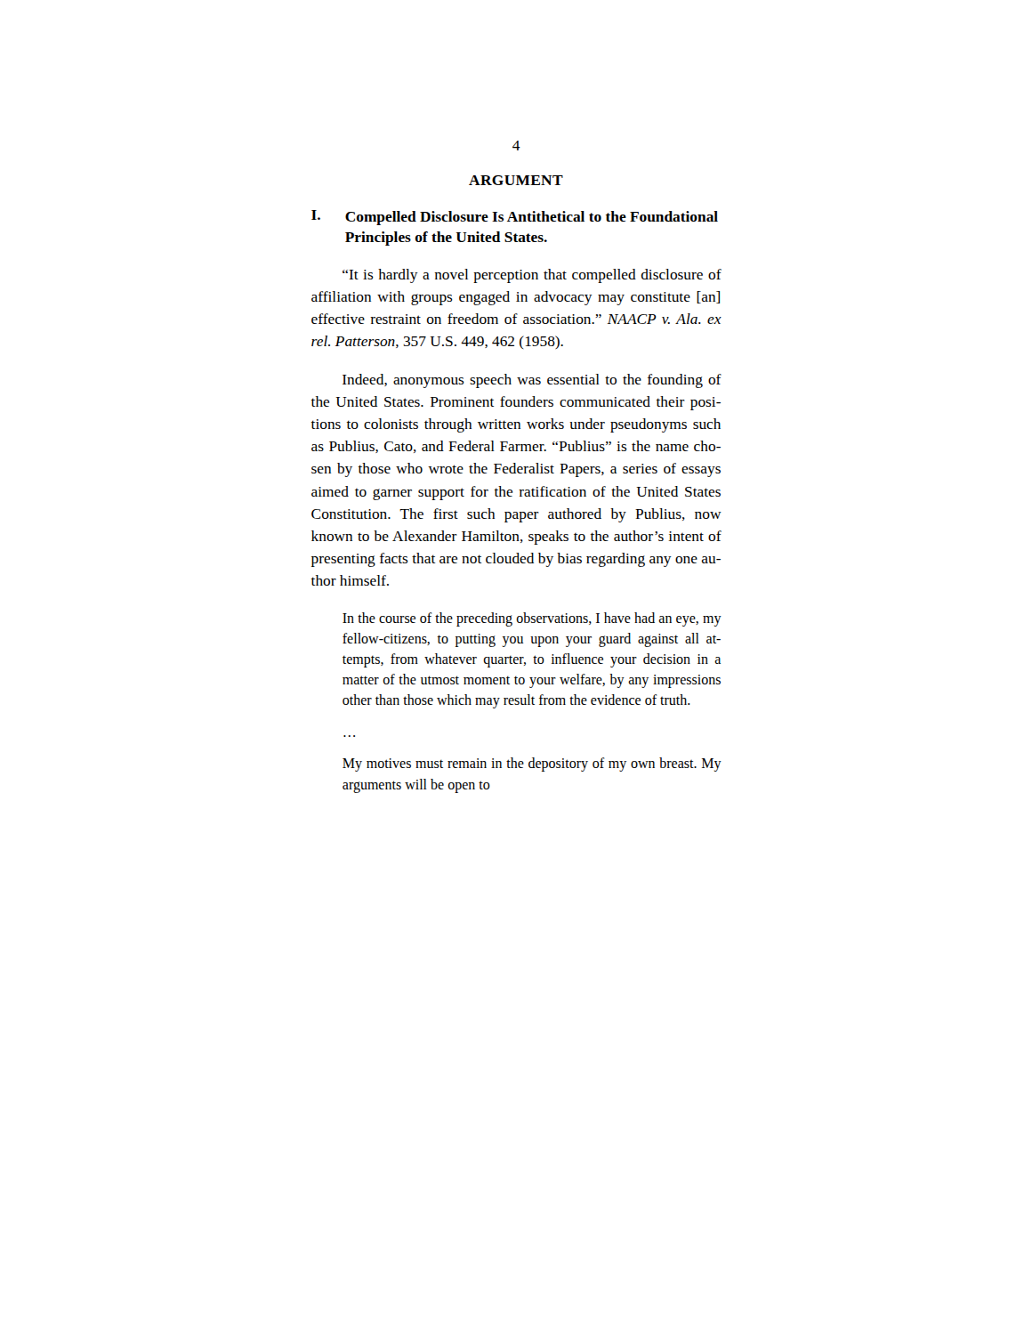4
ARGUMENT
I.
Compelled Disclosure Is Antithetical to the Foundational Principles of the United States.
“It is hardly a novel perception that compelled disclosure of affiliation with groups engaged in advocacy may constitute [an] effective restraint on freedom of association.” NAACP v. Ala. ex rel. Patterson, 357 U.S. 449, 462 (1958).
Indeed, anonymous speech was essential to the founding of the United States. Prominent founders communicated their positions to colonists through written works under pseudonyms such as Publius, Cato, and Federal Farmer. “Publius” is the name chosen by those who wrote the Federalist Papers, a series of essays aimed to garner support for the ratification of the United States Constitution. The first such paper authored by Publius, now known to be Alexander Hamilton, speaks to the author’s intent of presenting facts that are not clouded by bias regarding any one author himself.
In the course of the preceding observations, I have had an eye, my fellow-citizens, to putting you upon your guard against all attempts, from whatever quarter, to influence your decision in a matter of the utmost moment to your welfare, by any impressions other than those which may result from the evidence of truth.
…
My motives must remain in the depository of my own breast. My arguments will be open to